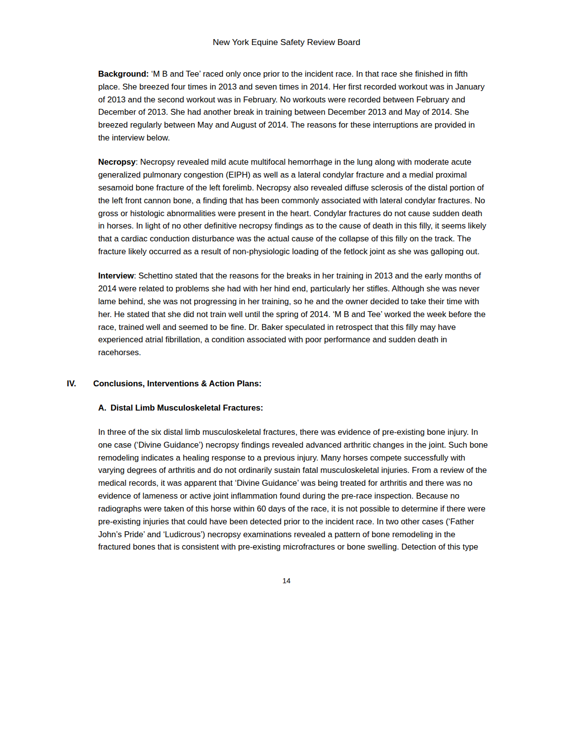New York Equine Safety Review Board
Background: ‘M B and Tee’ raced only once prior to the incident race. In that race she finished in fifth place. She breezed four times in 2013 and seven times in 2014. Her first recorded workout was in January of 2013 and the second workout was in February. No workouts were recorded between February and December of 2013. She had another break in training between December 2013 and May of 2014. She breezed regularly between May and August of 2014. The reasons for these interruptions are provided in the interview below.
Necropsy: Necropsy revealed mild acute multifocal hemorrhage in the lung along with moderate acute generalized pulmonary congestion (EIPH) as well as a lateral condylar fracture and a medial proximal sesamoid bone fracture of the left forelimb. Necropsy also revealed diffuse sclerosis of the distal portion of the left front cannon bone, a finding that has been commonly associated with lateral condylar fractures. No gross or histologic abnormalities were present in the heart. Condylar fractures do not cause sudden death in horses. In light of no other definitive necropsy findings as to the cause of death in this filly, it seems likely that a cardiac conduction disturbance was the actual cause of the collapse of this filly on the track. The fracture likely occurred as a result of non-physiologic loading of the fetlock joint as she was galloping out.
Interview: Schettino stated that the reasons for the breaks in her training in 2013 and the early months of 2014 were related to problems she had with her hind end, particularly her stifles. Although she was never lame behind, she was not progressing in her training, so he and the owner decided to take their time with her. He stated that she did not train well until the spring of 2014. ‘M B and Tee’ worked the week before the race, trained well and seemed to be fine. Dr. Baker speculated in retrospect that this filly may have experienced atrial fibrillation, a condition associated with poor performance and sudden death in racehorses.
IV. Conclusions, Interventions & Action Plans:
A. Distal Limb Musculoskeletal Fractures:
In three of the six distal limb musculoskeletal fractures, there was evidence of pre-existing bone injury. In one case (‘Divine Guidance’) necropsy findings revealed advanced arthritic changes in the joint. Such bone remodeling indicates a healing response to a previous injury. Many horses compete successfully with varying degrees of arthritis and do not ordinarily sustain fatal musculoskeletal injuries. From a review of the medical records, it was apparent that ‘Divine Guidance’ was being treated for arthritis and there was no evidence of lameness or active joint inflammation found during the pre-race inspection. Because no radiographs were taken of this horse within 60 days of the race, it is not possible to determine if there were pre-existing injuries that could have been detected prior to the incident race. In two other cases (‘Father John’s Pride’ and ‘Ludicrous’) necropsy examinations revealed a pattern of bone remodeling in the fractured bones that is consistent with pre-existing microfractures or bone swelling. Detection of this type
14